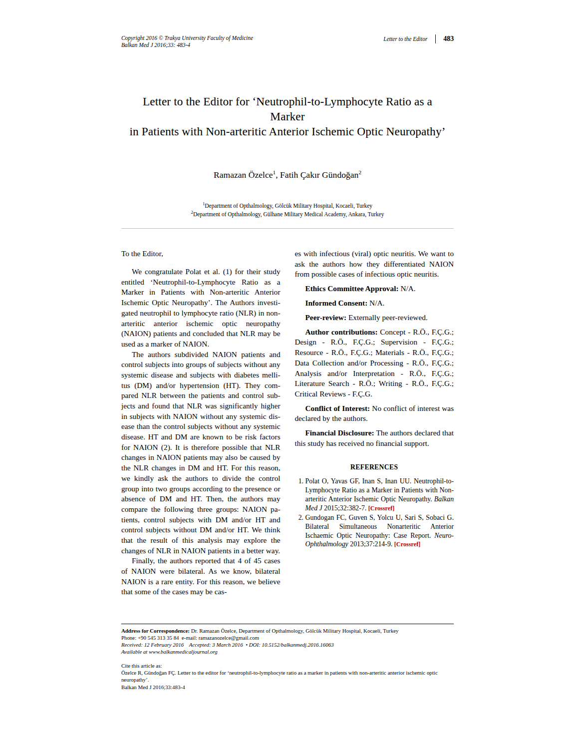Copyright 2016 © Trakya University Faculty of Medicine
Balkan Med J 2016;33: 483-4
Letter to the Editor 483
Letter to the Editor for ‘Neutrophil-to-Lymphocyte Ratio as a Marker
in Patients with Non-arteritic Anterior Ischemic Optic Neuropathy’
Ramazan Özelce1, Fatih Çakır Gündoğan2
1Department of Opthalmology, Gölcük Military Hospital, Kocaeli, Turkey
2Department of Opthalmology, Gülhane Military Medical Academy, Ankara, Turkey
To the Editor,
We congratulate Polat et al. (1) for their study entitled ‘Neutrophil-to-Lymphocyte Ratio as a Marker in Patients with Non-arteritic Anterior Ischemic Optic Neuropathy’. The Authors investigated neutrophil to lymphocyte ratio (NLR) in non-arteritic anterior ischemic optic neuropathy (NAION) patients and concluded that NLR may be used as a marker of NAION.
The authors subdivided NAION patients and control subjects into groups of subjects without any systemic disease and subjects with diabetes mellitus (DM) and/or hypertension (HT). They compared NLR between the patients and control subjects and found that NLR was significantly higher in subjects with NAION without any systemic disease than the control subjects without any systemic disease. HT and DM are known to be risk factors for NAION (2). It is therefore possible that NLR changes in NAION patients may also be caused by the NLR changes in DM and HT. For this reason, we kindly ask the authors to divide the control group into two groups according to the presence or absence of DM and HT. Then, the authors may compare the following three groups: NAION patients, control subjects with DM and/or HT and control subjects without DM and/or HT. We think that the result of this analysis may explore the changes of NLR in NAION patients in a better way.
Finally, the authors reported that 4 of 45 cases of NAION were bilateral. As we know, bilateral NAION is a rare entity. For this reason, we believe that some of the cases may be cas-
es with infectious (viral) optic neuritis. We want to ask the authors how they differentiated NAION from possible cases of infectious optic neuritis.
Ethics Committee Approval: N/A.
Informed Consent: N/A.
Peer-review: Externally peer-reviewed.
Author contributions: Concept - R.Ö., F.Ç.G.; Design - R.Ö., F.Ç.G.; Supervision - F.Ç.G.; Resource - R.Ö., F.Ç.G.; Materials - R.Ö., F.Ç.G.; Data Collection and/or Processing - R.Ö., F.Ç.G.; Analysis and/or Interpretation - R.Ö., F.Ç.G.; Literature Search - R.Ö.; Writing - R.Ö., F.Ç.G.; Critical Reviews - F.Ç.G.
Conflict of Interest: No conflict of interest was declared by the authors.
Financial Disclosure: The authors declared that this study has received no financial support.
REFERENCES
Polat O, Yavas GF, Inan S, Inan UU. Neutrophil-to-Lymphocyte Ratio as a Marker in Patients with Non-arteritic Anterior Ischemic Optic Neuropathy. Balkan Med J 2015;32:382-7. [Crossref]
Gundogan FC, Guven S, Yolcu U, Sari S, Sobaci G. Bilateral Simultaneous Nonarteritic Anterior Ischaemic Optic Neuropathy: Case Report. Neuro-Ophthalmology 2013;37:214-9. [Crossref]
Address for Correspondence: Dr. Ramazan Özelce, Department of Opthalmology, Gölcük Military Hospital, Kocaeli, Turkey
Phone: +90 545 313 35 84 e-mail: ramazanozelce@gmail.com
Received: 12 February 2016 Accepted: 3 March 2016 • DOI: 10.5152/balkanmedj.2016.16063
Available at www.balkanmedicaljournal.org
Cite this article as:
Özelce R, Gündoğan FÇ. Letter to the editor for ‘neutrophil-to-lymphocyte ratio as a marker in patients with non-arteritic anterior ischemic optic neuropathy’.
Balkan Med J 2016;33:483-4